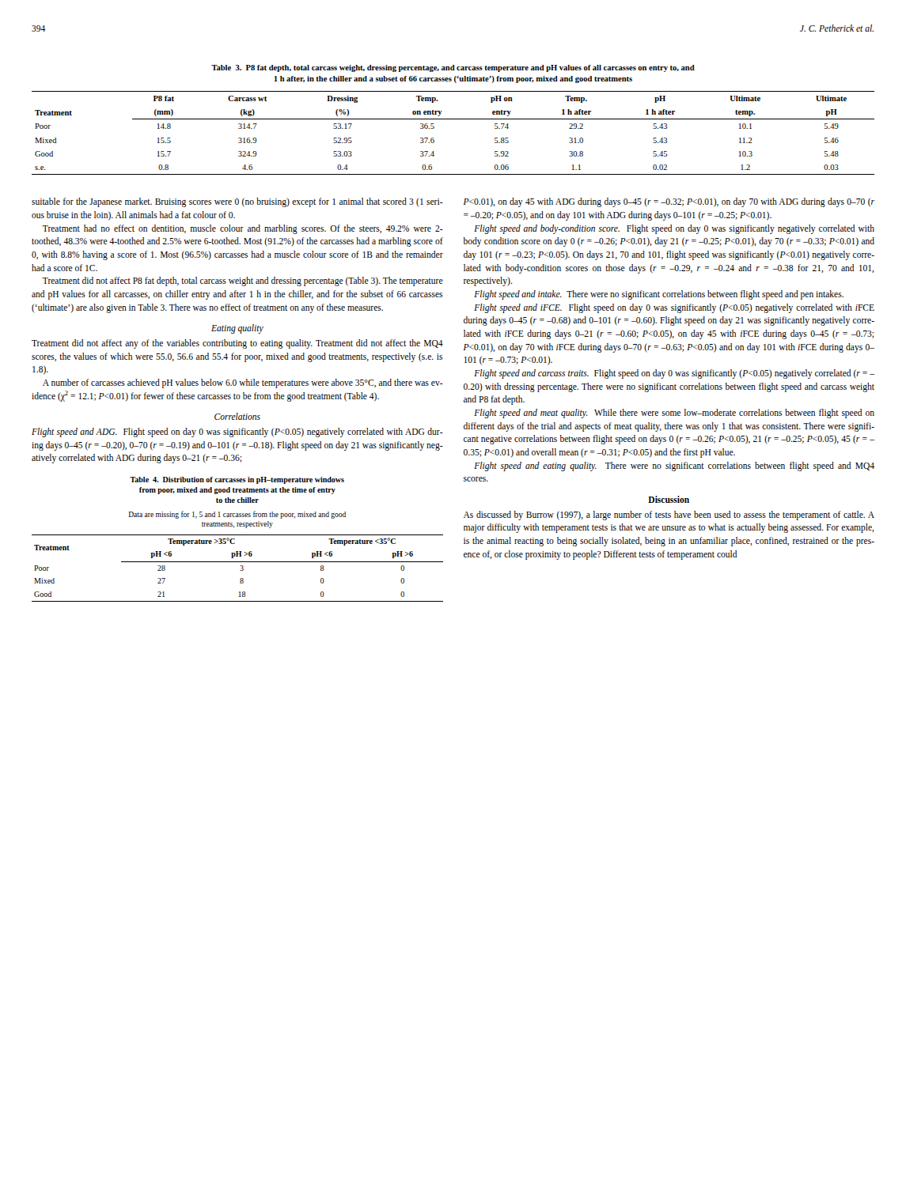394 J. C. Petherick et al.
Table 3. P8 fat depth, total carcass weight, dressing percentage, and carcass temperature and pH values of all carcasses on entry to, and
1 h after, in the chiller and a subset of 66 carcasses (‘ultimate’) from poor, mixed and good treatments
| Treatment | P8 fat | Carcass wt | Dressing | Temp. | pH on | Temp. | pH | Ultimate | Ultimate |
| --- | --- | --- | --- | --- | --- | --- | --- | --- | --- |
| (mm) | (kg) | (%) | on entry | entry | 1 h after | 1 h after | temp. | pH |
| Poor | 14.8 | 314.7 | 53.17 | 36.5 | 5.74 | 29.2 | 5.43 | 10.1 | 5.49 |
| Mixed | 15.5 | 316.9 | 52.95 | 37.6 | 5.85 | 31.0 | 5.43 | 11.2 | 5.46 |
| Good | 15.7 | 324.9 | 53.03 | 37.4 | 5.92 | 30.8 | 5.45 | 10.3 | 5.48 |
| s.e. | 0.8 | 4.6 | 0.4 | 0.6 | 0.06 | 1.1 | 0.02 | 1.2 | 0.03 |
suitable for the Japanese market. Bruising scores were 0 (no bruising) except for 1 animal that scored 3 (1 serious bruise in the loin). All animals had a fat colour of 0.
Treatment had no effect on dentition, muscle colour and marbling scores. Of the steers, 49.2% were 2-toothed, 48.3% were 4-toothed and 2.5% were 6-toothed. Most (91.2%) of the carcasses had a marbling score of 0, with 8.8% having a score of 1. Most (96.5%) carcasses had a muscle colour score of 1B and the remainder had a score of 1C.
Treatment did not affect P8 fat depth, total carcass weight and dressing percentage (Table 3). The temperature and pH values for all carcasses, on chiller entry and after 1 h in the chiller, and for the subset of 66 carcasses (‘ultimate’) are also given in Table 3. There was no effect of treatment on any of these measures.
Eating quality
Treatment did not affect any of the variables contributing to eating quality. Treatment did not affect the MQ4 scores, the values of which were 55.0, 56.6 and 55.4 for poor, mixed and good treatments, respectively (s.e. is 1.8).
A number of carcasses achieved pH values below 6.0 while temperatures were above 35°C, and there was evidence (χ2 = 12.1; P<0.01) for fewer of these carcasses to be from the good treatment (Table 4).
Correlations
Flight speed and ADG. Flight speed on day 0 was significantly (P<0.05) negatively correlated with ADG during days 0–45 (r = –0.20), 0–70 (r = –0.19) and 0–101 (r = –0.18). Flight speed on day 21 was significantly negatively correlated with ADG during days 0–21 (r = –0.36;
Table 4. Distribution of carcasses in pH–temperature windows
from poor, mixed and good treatments at the time of entry
to the chiller
Data are missing for 1, 5 and 1 carcasses from the poor, mixed and good
treatments, respectively
| Treatment | Temperature >35°C | Temperature <35°C |
| --- | --- | --- |
| pH <6 | pH >6 | pH <6 | pH >6 |
| Poor | 28 | 3 | 8 | 0 |
| Mixed | 27 | 8 | 0 | 0 |
| Good | 21 | 18 | 0 | 0 |
P<0.01), on day 45 with ADG during days 0–45 (r = –0.32; P<0.01), on day 70 with ADG during days 0–70 (r = –0.20; P<0.05), and on day 101 with ADG during days 0–101 (r = –0.25; P<0.01).
Flight speed and body-condition score. Flight speed on day 0 was significantly negatively correlated with body condition score on day 0 (r = –0.26; P<0.01), day 21 (r = –0.25; P<0.01), day 70 (r = –0.33; P<0.01) and day 101 (r = –0.23; P<0.05). On days 21, 70 and 101, flight speed was significantly (P<0.01) negatively correlated with body-condition scores on those days (r = –0.29, r = –0.24 and r = –0.38 for 21, 70 and 101, respectively).
Flight speed and intake. There were no significant correlations between flight speed and pen intakes.
Flight speed and iFCE. Flight speed on day 0 was significantly (P<0.05) negatively correlated with i FCE during days 0–45 (r = –0.68) and 0–101 (r = –0.60). Flight speed on day 21 was significantly negatively correlated with i FCE during days 0–21 (r = –0.60; P<0.05), on day 45 with i FCE during days 0–45 (r = –0.73; P<0.01), on day 70 with i FCE during days 0–70 (r = –0.63; P<0.05) and on day 101 with i FCE during days 0–101 (r = –0.73; P<0.01).
Flight speed and carcass traits. Flight speed on day 0 was significantly (P<0.05) negatively correlated (r = –0.20) with dressing percentage. There were no significant correlations between flight speed and carcass weight and P8 fat depth.
Flight speed and meat quality. While there were some low–moderate correlations between flight speed on different days of the trial and aspects of meat quality, there was only 1 that was consistent. There were significant negative correlations between flight speed on days 0 (r = –0.26; P<0.05), 21 (r = –0.25; P<0.05), 45 (r = –0.35; P<0.01) and overall mean (r = –0.31; P<0.05) and the first pH value.
Flight speed and eating quality. There were no significant correlations between flight speed and MQ4 scores.
Discussion
As discussed by Burrow (1997), a large number of tests have been used to assess the temperament of cattle. A major difficulty with temperament tests is that we are unsure as to what is actually being assessed. For example, is the animal reacting to being socially isolated, being in an unfamiliar place, confined, restrained or the presence of, or close proximity to people? Different tests of temperament could